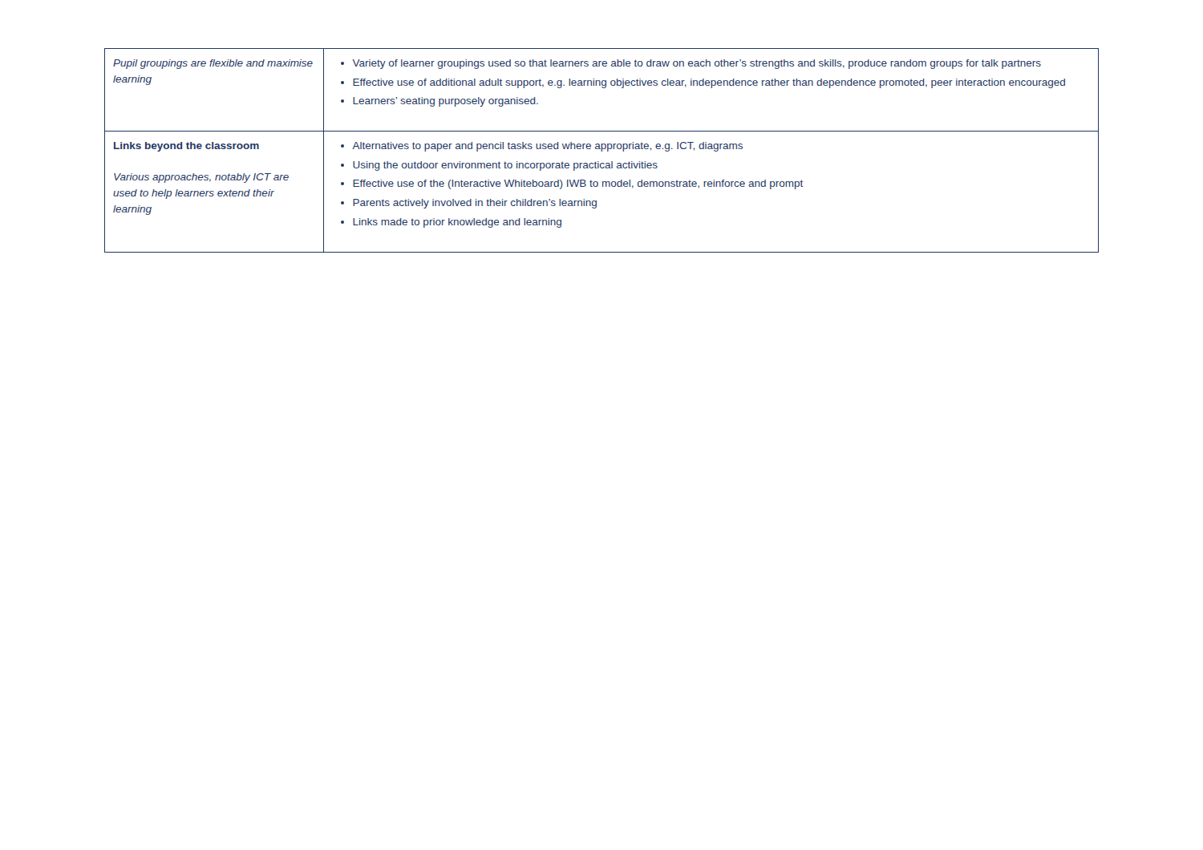| Pupil groupings are flexible and maximise learning | Variety of learner groupings used so that learners are able to draw on each other’s strengths and skills, produce random groups for talk partners Effective use of additional adult support, e.g. learning objectives clear, independence rather than dependence promoted, peer interaction encouraged Learners’ seating purposely organised. |
| Links beyond the classroom Various approaches, notably ICT are used to help learners extend their learning | Alternatives to paper and pencil tasks used where appropriate, e.g. ICT, diagrams Using the outdoor environment to incorporate practical activities Effective use of the (Interactive Whiteboard) IWB to model, demonstrate, reinforce and prompt Parents actively involved in their children’s learning Links made to prior knowledge and learning |